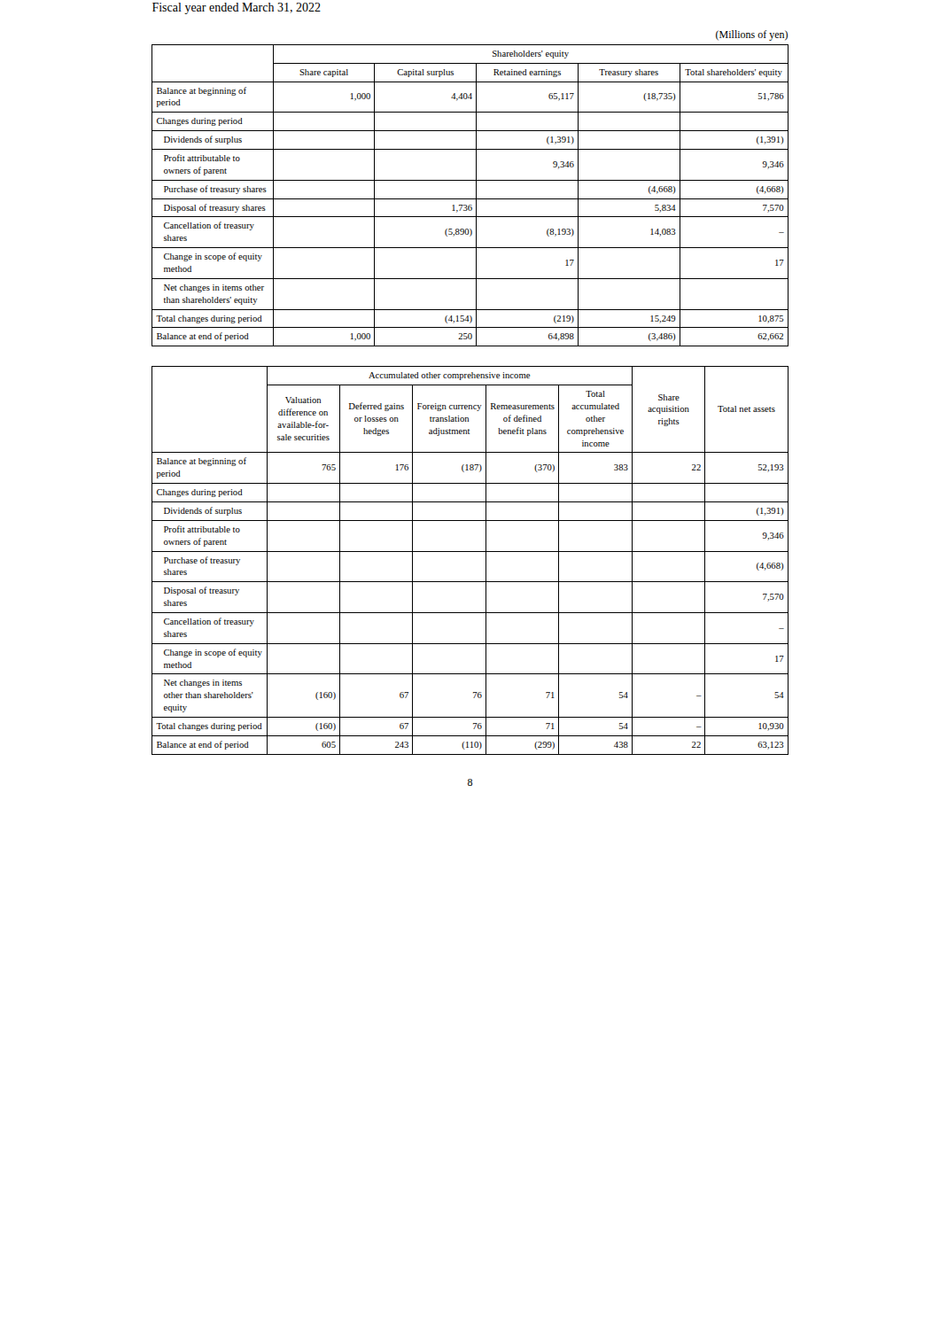Fiscal year ended March 31, 2022
(Millions of yen)
| | Shareholders' equity |
| --- | --- |
| Share capital | Capital surplus | Retained earnings | Treasury shares | Total shareholders' equity |
| Balance at beginning of period | 1,000 | 4,404 | 65,117 | (18,735) | 51,786 |
| Changes during period | | | | | |
| Dividends of surplus | | | (1,391) | | (1,391) |
| Profit attributable to owners of parent | | | 9,346 | | 9,346 |
| Purchase of treasury shares | | | | (4,668) | (4,668) |
| Disposal of treasury shares | | 1,736 | | 5,834 | 7,570 |
| Cancellation of treasury shares | | (5,890) | (8,193) | 14,083 | – |
| Change in scope of equity method | | | 17 | | 17 |
| Net changes in items other than shareholders' equity | | | | | |
| Total changes during period | | (4,154) | (219) | 15,249 | 10,875 |
| Balance at end of period | 1,000 | 250 | 64,898 | (3,486) | 62,662 |
| | Accumulated other comprehensive income | Share acquisition rights | Total net assets |
| --- | --- | --- | --- |
| Valuation difference on available-for-sale securities | Deferred gains or losses on hedges | Foreign currency translation adjustment | Remeasurements of defined benefit plans | Total accumulated other comprehensive income |
| Balance at beginning of period | 765 | 176 | (187) | (370) | 383 | 22 | 52,193 |
| Changes during period | | | | | | | |
| Dividends of surplus | | | | | | | (1,391) |
| Profit attributable to owners of parent | | | | | | | 9,346 |
| Purchase of treasury shares | | | | | | | (4,668) |
| Disposal of treasury shares | | | | | | | 7,570 |
| Cancellation of treasury shares | | | | | | | – |
| Change in scope of equity method | | | | | | | 17 |
| Net changes in items other than shareholders' equity | (160) | 67 | 76 | 71 | 54 | – | 54 |
| Total changes during period | (160) | 67 | 76 | 71 | 54 | – | 10,930 |
| Balance at end of period | 605 | 243 | (110) | (299) | 438 | 22 | 63,123 |
8